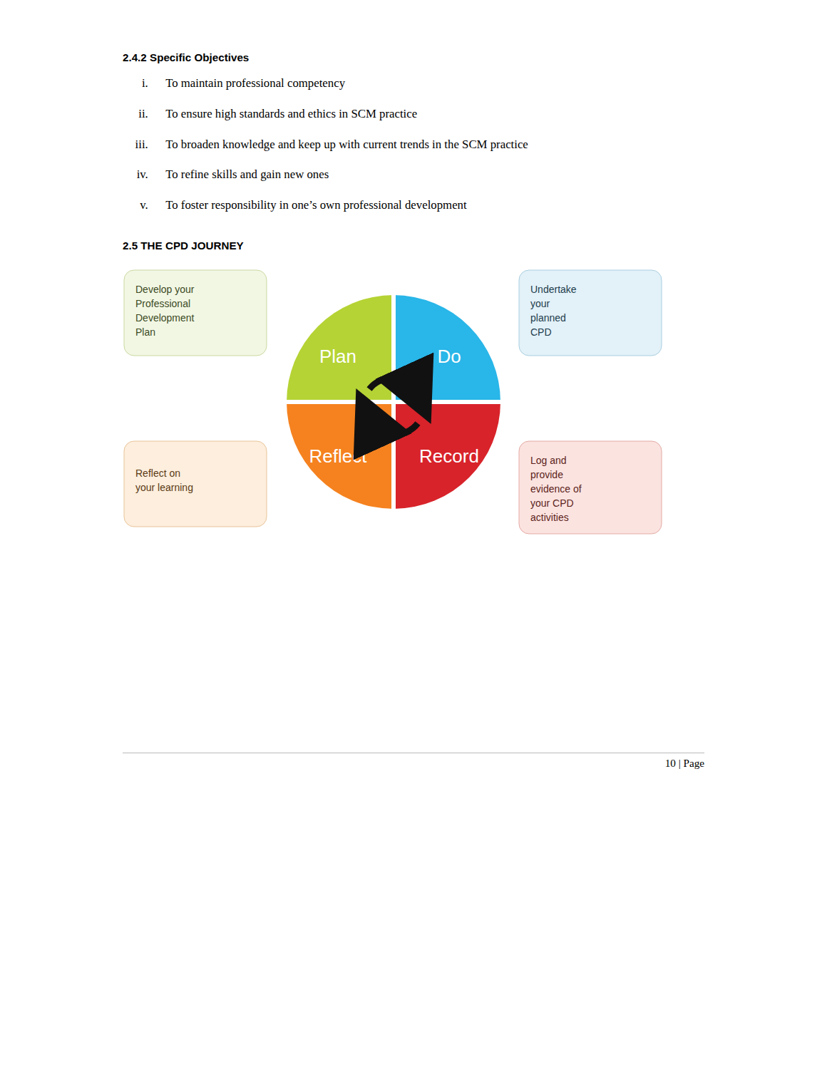2.4.2 Specific Objectives
To maintain professional competency
To ensure high standards and ethics in SCM practice
To broaden knowledge and keep up with current trends in the SCM practice
To refine skills and gain new ones
To foster responsibility in one’s own professional development
2.5 THE CPD JOURNEY
The CPD Journey Develop your Professional Development Plan Undertake your planned CPD Reflect on your learning Log and provide evidence of your CPD activities Plan Do Reflect Record
10 | Page